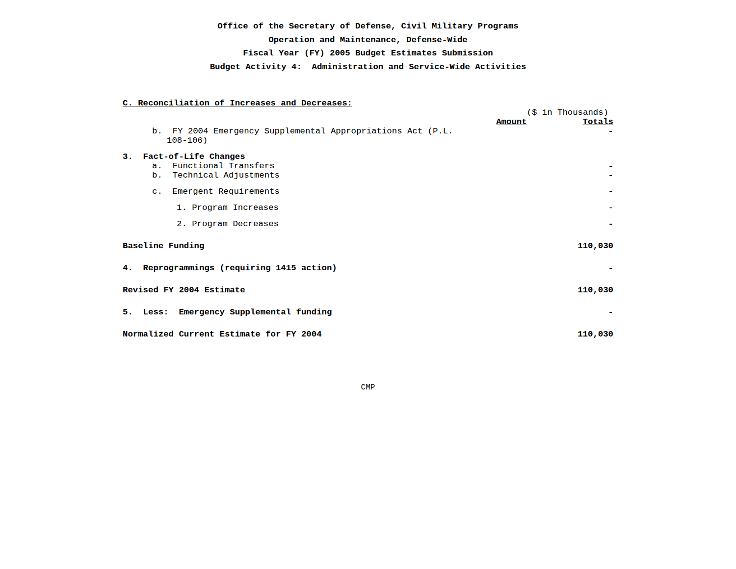Office of the Secretary of Defense, Civil Military Programs
Operation and Maintenance, Defense-Wide
Fiscal Year (FY) 2005 Budget Estimates Submission
Budget Activity 4: Administration and Service-Wide Activities
C. Reconciliation of Increases and Decreases:
| | | ($ in Thousands) |
| | Amount | Totals |
| b. FY 2004 Emergency Supplemental Appropriations Act (P.L. 108-106) | | - |
| 3. Fact-of-Life Changes | | |
| a. Functional Transfers | | - |
| b. Technical Adjustments | | - |
| c. Emergent Requirements | | - |
| 1. Program Increases | | - |
| 2. Program Decreases | | - |
| Baseline Funding | | 110,030 |
| 4. Reprogrammings (requiring 1415 action) | | - |
| Revised FY 2004 Estimate | | 110,030 |
| 5. Less: Emergency Supplemental funding | | - |
| Normalized Current Estimate for FY 2004 | | 110,030 |
CMP